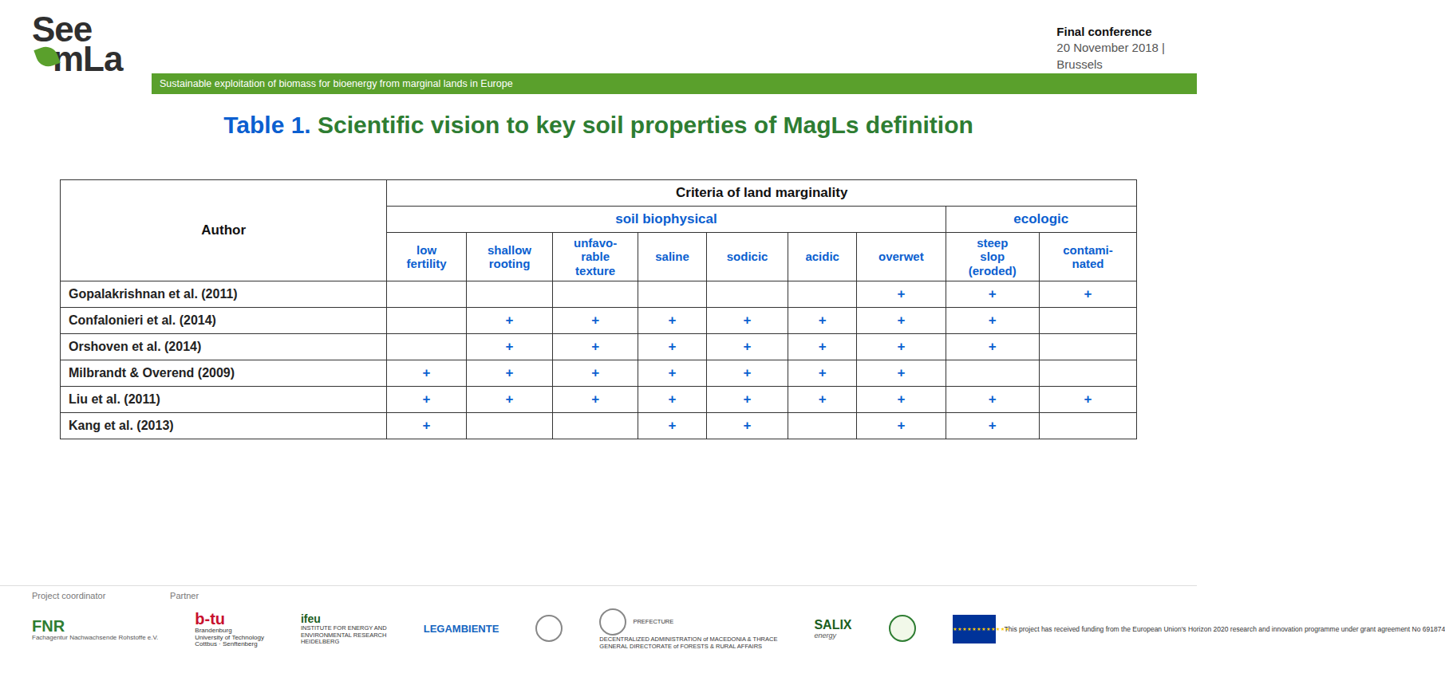See mLa
Final conference 20 November 2018 |
Brussels
Sustainable exploitation of biomass for bioenergy from marginal lands in Europe
Table 1. Scientific vision to key soil properties of MagLs definition
| Author | Criteria of land marginality |
| --- | --- |
| soil biophysical | ecologic |
| low fertility | shallow rooting | unfavo- rable texture | saline | sodicic | acidic | overwet | steep slop (eroded) | contami- nated |
| Gopalakrishnan et al. (2011) | | | | | | | + | + | + |
| Confalonieri et al. (2014) | | + | + | + | + | + | + | + | |
| Orshoven et al. (2014) | | + | + | + | + | + | + | + | |
| Milbrandt & Overend (2009) | + | + | + | + | + | + | + | | |
| Liu et al. (2011) | + | + | + | + | + | + | + | + | + |
| Kang et al. (2013) | + | | | + | + | | + | + | |
Project coordinator Partner
FNRFachagentur Nachwachsende Rohstoffe e.V.
b-tuBrandenburg
University of Technology
Cottbus · Senftenberg
ifeuINSTITUTE FOR ENERGY AND
ENVIRONMENTAL RESEARCH
HEIDELBERG
LEGAMBIENTE
PREFECTURE
DECENTRALIZED ADMINISTRATION of MACEDONIA & THRACE
GENERAL DIRECTORATE of FORESTS & RURAL AFFAIRS
SALIXenergy
This project has received funding from the European Union's Horizon 2020 research and innovation programme under grant agreement No 691874